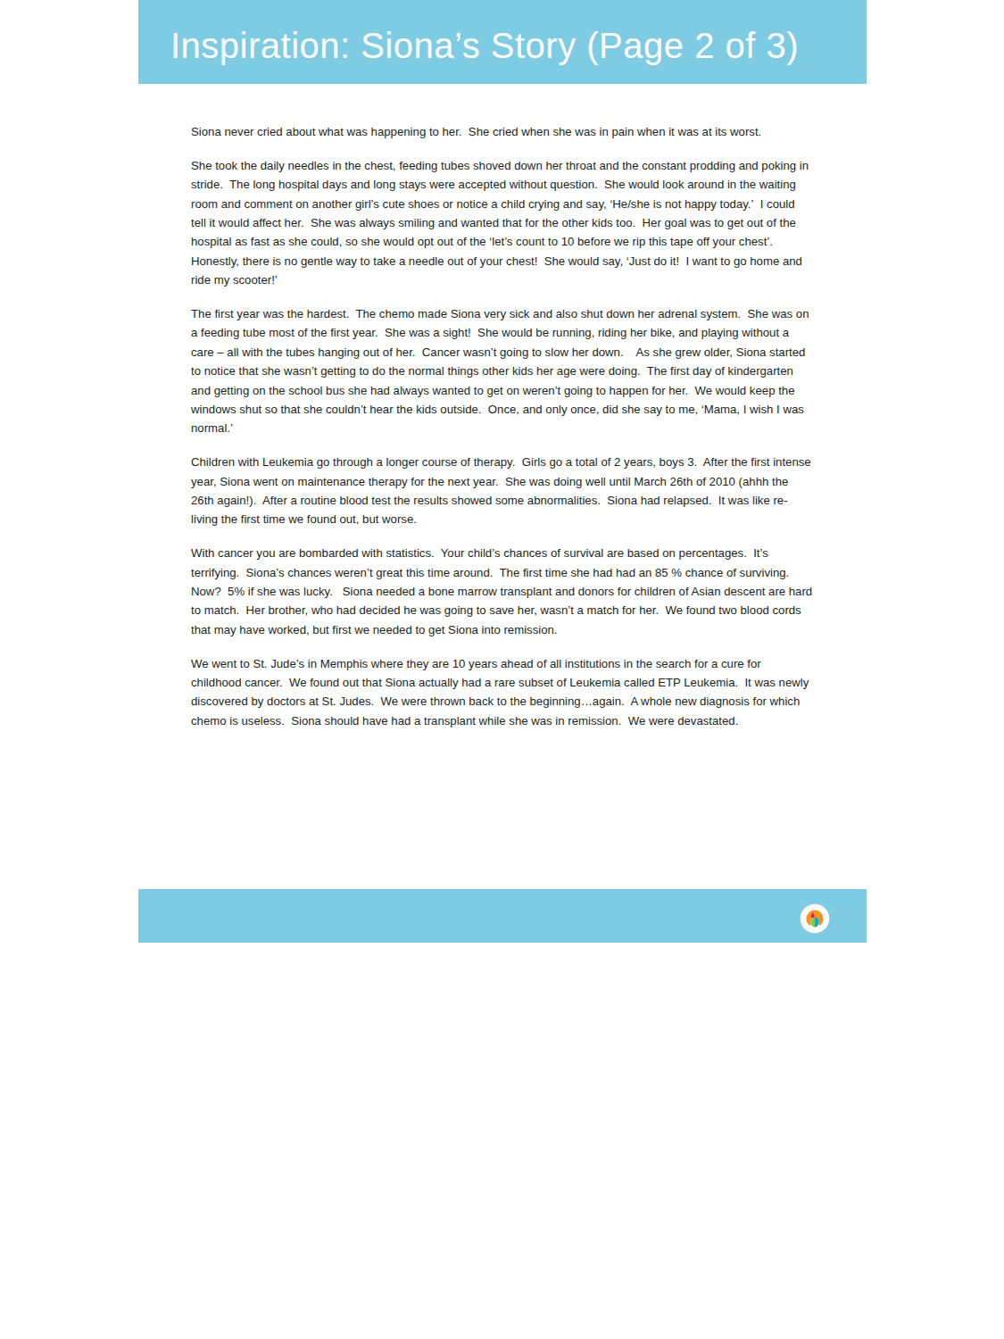Inspiration: Siona’s Story (Page 2 of 3)
Siona never cried about what was happening to her. She cried when she was in pain when it was at its worst.
She took the daily needles in the chest, feeding tubes shoved down her throat and the constant prodding and poking in stride. The long hospital days and long stays were accepted without question. She would look around in the waiting room and comment on another girl’s cute shoes or notice a child crying and say, ‘He/she is not happy today.’ I could tell it would affect her. She was always smiling and wanted that for the other kids too. Her goal was to get out of the hospital as fast as she could, so she would opt out of the ‘let’s count to 10 before we rip this tape off your chest’. Honestly, there is no gentle way to take a needle out of your chest! She would say, ‘Just do it! I want to go home and ride my scooter!’
The first year was the hardest. The chemo made Siona very sick and also shut down her adrenal system. She was on a feeding tube most of the first year. She was a sight! She would be running, riding her bike, and playing without a care – all with the tubes hanging out of her. Cancer wasn’t going to slow her down. As she grew older, Siona started to notice that she wasn’t getting to do the normal things other kids her age were doing. The first day of kindergarten and getting on the school bus she had always wanted to get on weren’t going to happen for her. We would keep the windows shut so that she couldn’t hear the kids outside. Once, and only once, did she say to me, ‘Mama, I wish I was normal.’
Children with Leukemia go through a longer course of therapy. Girls go a total of 2 years, boys 3. After the first intense year, Siona went on maintenance therapy for the next year. She was doing well until March 26th of 2010 (ahhh the 26th again!). After a routine blood test the results showed some abnormalities. Siona had relapsed. It was like re-living the first time we found out, but worse.
With cancer you are bombarded with statistics. Your child’s chances of survival are based on percentages. It’s terrifying. Siona’s chances weren’t great this time around. The first time she had had an 85 % chance of surviving. Now? 5% if she was lucky. Siona needed a bone marrow transplant and donors for children of Asian descent are hard to match. Her brother, who had decided he was going to save her, wasn’t a match for her. We found two blood cords that may have worked, but first we needed to get Siona into remission.
We went to St. Jude’s in Memphis where they are 10 years ahead of all institutions in the search for a cure for childhood cancer. We found out that Siona actually had a rare subset of Leukemia called ETP Leukemia. It was newly discovered by doctors at St. Judes. We were thrown back to the beginning…again. A whole new diagnosis for which chemo is useless. Siona should have had a transplant while she was in remission. We were devastated.